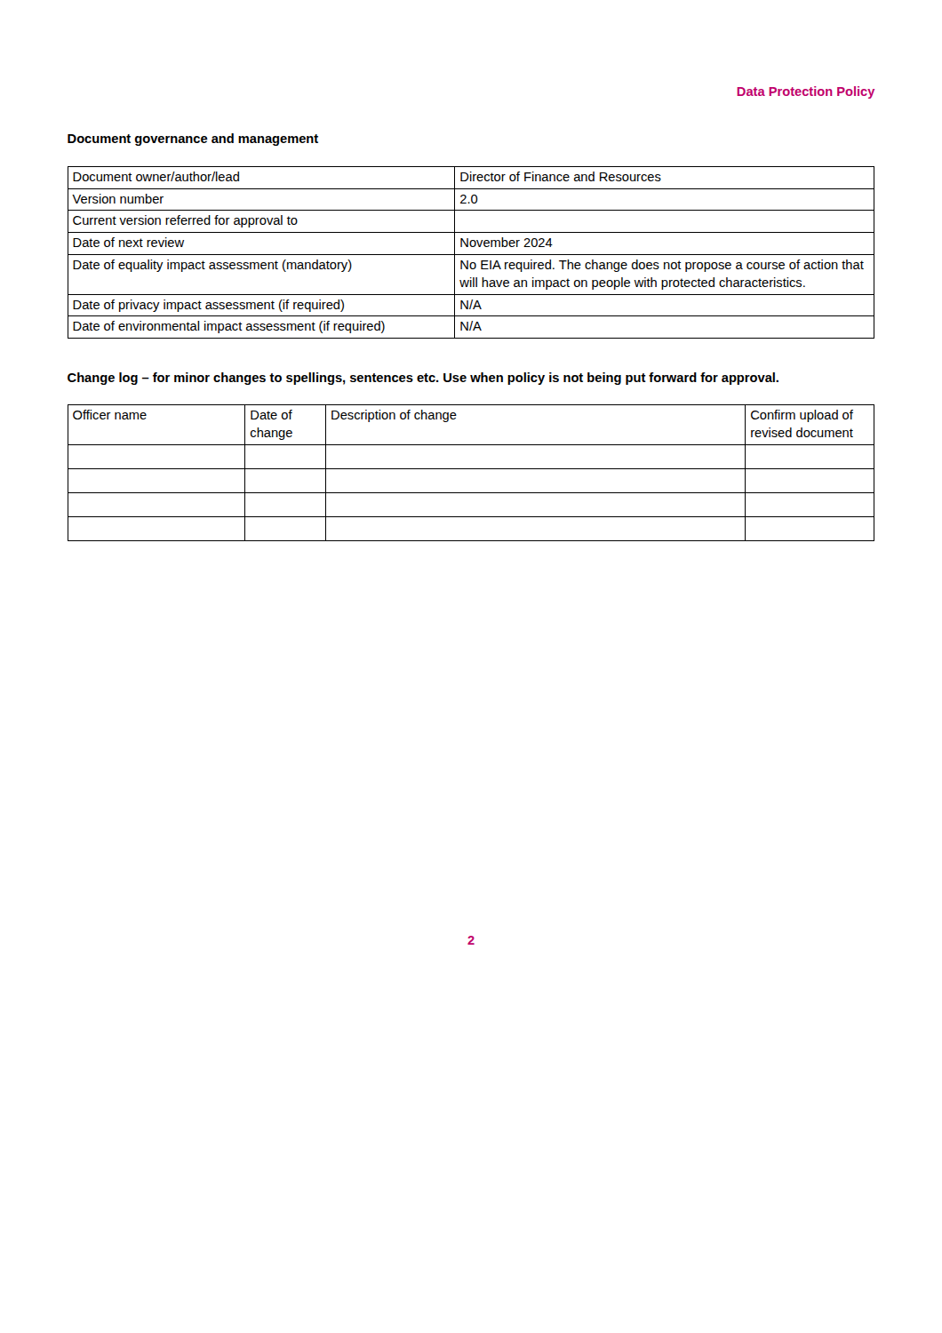Data Protection Policy
Document governance and management
| Document owner/author/lead | Director of Finance and Resources |
| Version number | 2.0 |
| Current version referred for approval to | |
| Date of next review | November 2024 |
| Date of equality impact assessment (mandatory) | No EIA required. The change does not propose a course of action that will have an impact on people with protected characteristics. |
| Date of privacy impact assessment (if required) | N/A |
| Date of environmental impact assessment (if required) | N/A |
Change log – for minor changes to spellings, sentences etc. Use when policy is not being put forward for approval.
| Officer name | Date of change | Description of change | Confirm upload of revised document |
| --- | --- | --- | --- |
2